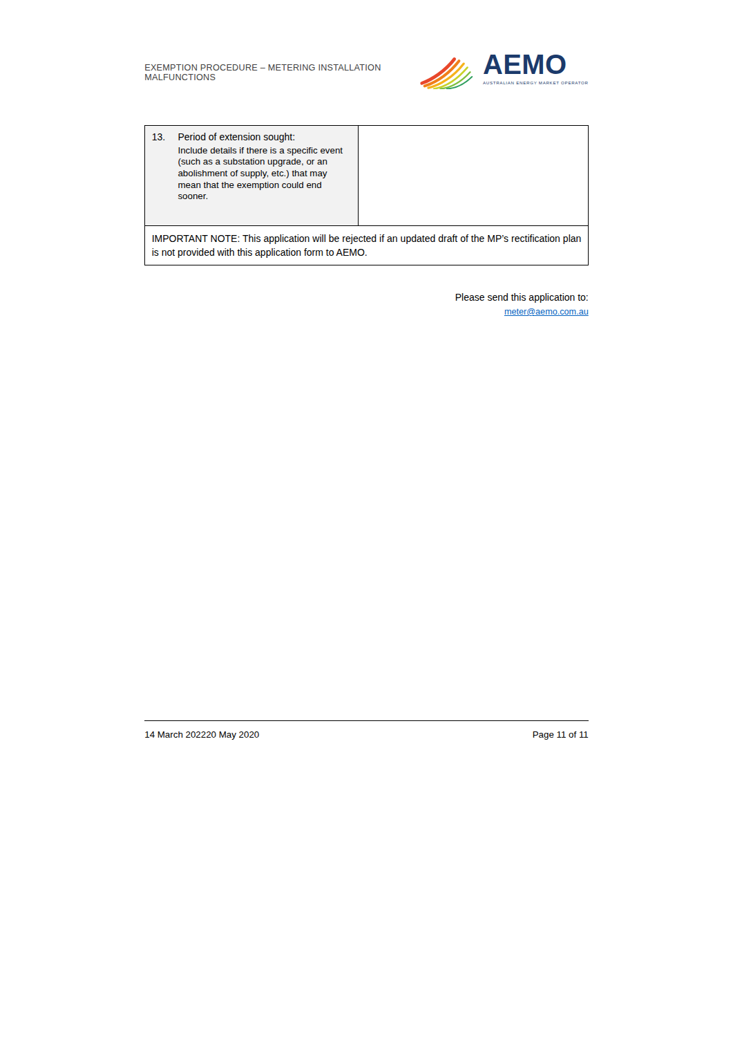Exemption Procedure – Metering Installation Malfunctions
AEMO
AUSTRALIAN ENERGY MARKET OPERATOR
| 13. Period of extension sought: Include details if there is a specific event (such as a substation upgrade, or an abolishment of supply, etc.) that may mean that the exemption could end sooner. | |
| IMPORTANT NOTE: This application will be rejected if an updated draft of the MP’s rectification plan is not provided with this application form to AEMO. |
Please send this application to:
meter@aemo.com.au
14 March 202220 May 2020
Page 11 of 11